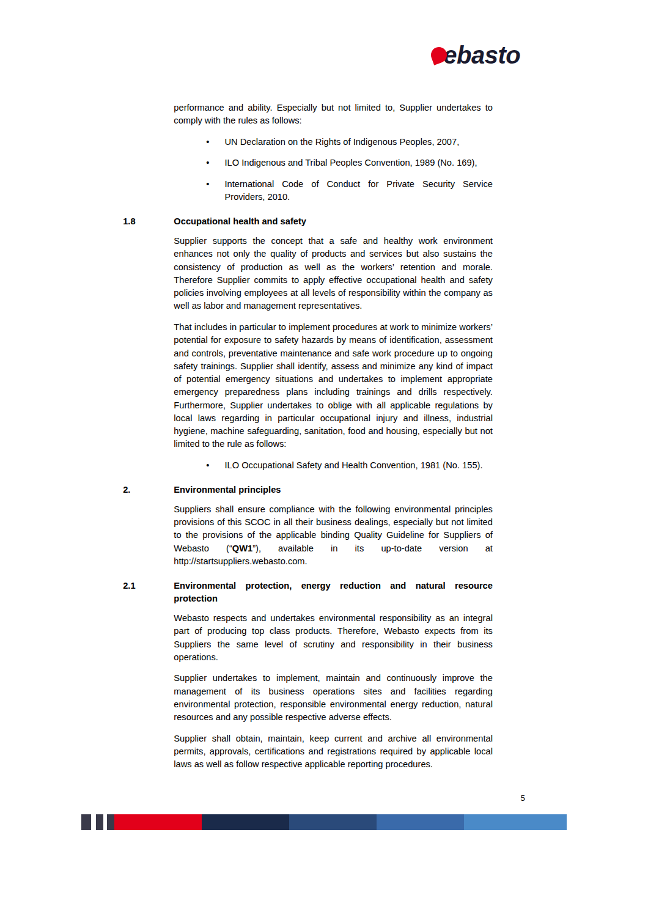ebasto
performance and ability. Especially but not limited to, Supplier undertakes to comply with the rules as follows:
UN Declaration on the Rights of Indigenous Peoples, 2007,
ILO Indigenous and Tribal Peoples Convention, 1989 (No. 169),
International Code of Conduct for Private Security Service Providers, 2010.
1.8 Occupational health and safety
Supplier supports the concept that a safe and healthy work environment enhances not only the quality of products and services but also sustains the consistency of production as well as the workers’ retention and morale. Therefore Supplier commits to apply effective occupational health and safety policies involving employees at all levels of responsibility within the company as well as labor and management representatives.
That includes in particular to implement procedures at work to minimize workers’ potential for exposure to safety hazards by means of identification, assessment and controls, preventative maintenance and safe work procedure up to ongoing safety trainings. Supplier shall identify, assess and minimize any kind of impact of potential emergency situations and undertakes to implement appropriate emergency preparedness plans including trainings and drills respectively. Furthermore, Supplier undertakes to oblige with all applicable regulations by local laws regarding in particular occupational injury and illness, industrial hygiene, machine safeguarding, sanitation, food and housing, especially but not limited to the rule as follows:
ILO Occupational Safety and Health Convention, 1981 (No. 155).
2. Environmental principles
Suppliers shall ensure compliance with the following environmental principles provisions of this SCOC in all their business dealings, especially but not limited to the provisions of the applicable binding Quality Guideline for Suppliers of Webasto (“QW1”), available in its up-to-date version at http://startsuppliers.webasto.com.
2.1 Environmental protection, energy reduction and natural resource protection
Webasto respects and undertakes environmental responsibility as an integral part of producing top class products. Therefore, Webasto expects from its Suppliers the same level of scrutiny and responsibility in their business operations.
Supplier undertakes to implement, maintain and continuously improve the management of its business operations sites and facilities regarding environmental protection, responsible environmental energy reduction, natural resources and any possible respective adverse effects.
Supplier shall obtain, maintain, keep current and archive all environmental permits, approvals, certifications and registrations required by applicable local laws as well as follow respective applicable reporting procedures.
5